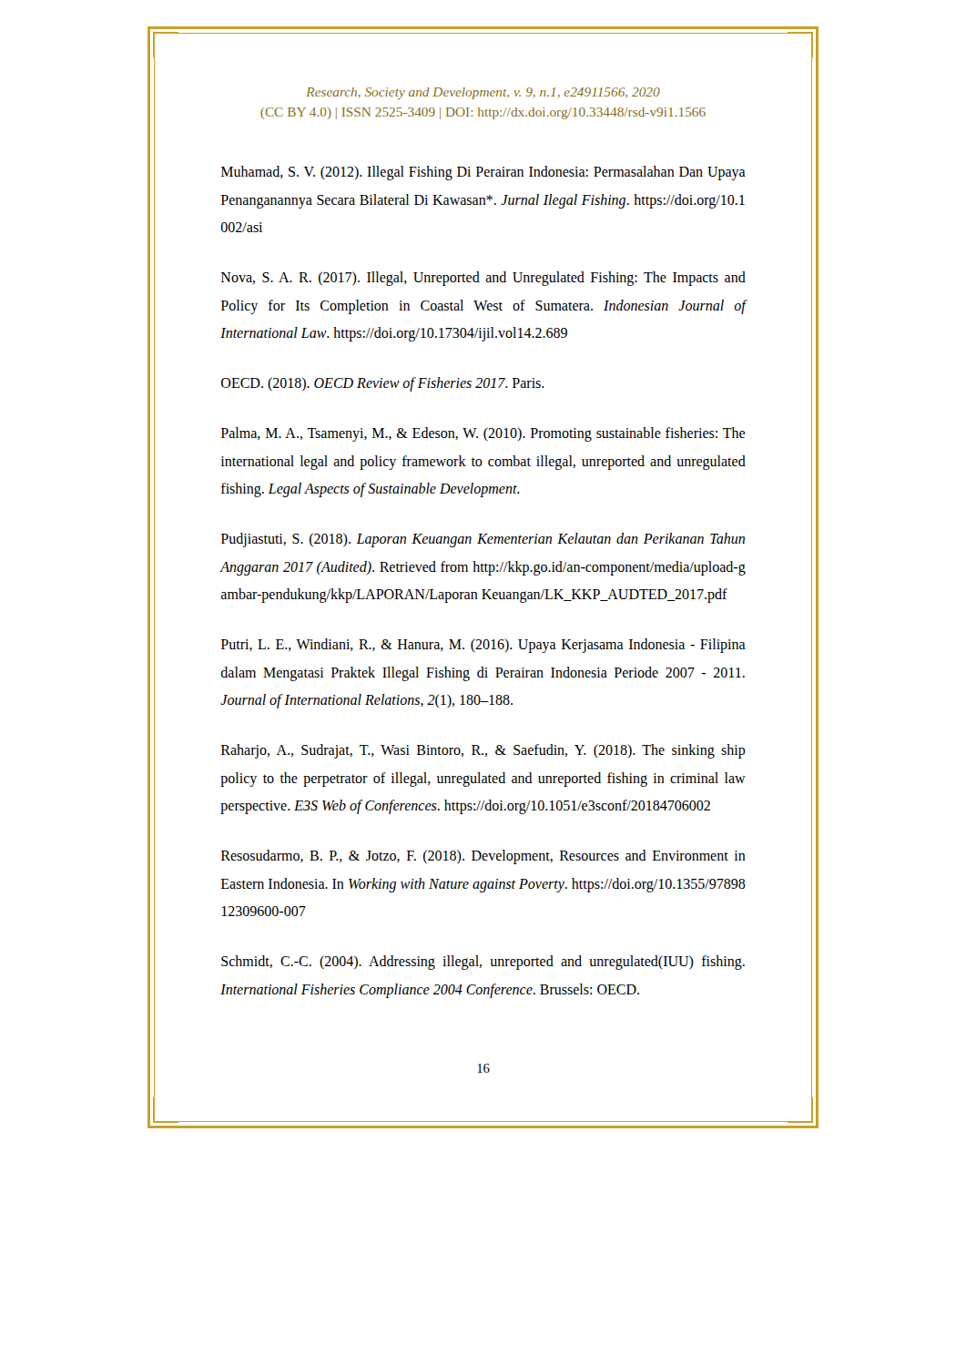Research, Society and Development, v. 9, n.1, e24911566, 2020
(CC BY 4.0) | ISSN 2525-3409 | DOI: http://dx.doi.org/10.33448/rsd-v9i1.1566
Muhamad, S. V. (2012). Illegal Fishing Di Perairan Indonesia: Permasalahan Dan Upaya Penanganannya Secara Bilateral Di Kawasan*. Jurnal Ilegal Fishing. https://doi.org/10.1002/asi
Nova, S. A. R. (2017). Illegal, Unreported and Unregulated Fishing: The Impacts and Policy for Its Completion in Coastal West of Sumatera. Indonesian Journal of International Law. https://doi.org/10.17304/ijil.vol14.2.689
OECD. (2018). OECD Review of Fisheries 2017. Paris.
Palma, M. A., Tsamenyi, M., & Edeson, W. (2010). Promoting sustainable fisheries: The international legal and policy framework to combat illegal, unreported and unregulated fishing. Legal Aspects of Sustainable Development.
Pudjiastuti, S. (2018). Laporan Keuangan Kementerian Kelautan dan Perikanan Tahun Anggaran 2017 (Audited). Retrieved from http://kkp.go.id/an-component/media/upload-gambar-pendukung/kkp/LAPORAN/Laporan Keuangan/LK_KKP_AUDTED_2017.pdf
Putri, L. E., Windiani, R., & Hanura, M. (2016). Upaya Kerjasama Indonesia - Filipina dalam Mengatasi Praktek Illegal Fishing di Perairan Indonesia Periode 2007 - 2011. Journal of International Relations, 2(1), 180–188.
Raharjo, A., Sudrajat, T., Wasi Bintoro, R., & Saefudin, Y. (2018). The sinking ship policy to the perpetrator of illegal, unregulated and unreported fishing in criminal law perspective. E3S Web of Conferences. https://doi.org/10.1051/e3sconf/20184706002
Resosudarmo, B. P., & Jotzo, F. (2018). Development, Resources and Environment in Eastern Indonesia. In Working with Nature against Poverty. https://doi.org/10.1355/9789812309600-007
Schmidt, C.-C. (2004). Addressing illegal, unreported and unregulated(IUU) fishing. International Fisheries Compliance 2004 Conference. Brussels: OECD.
16